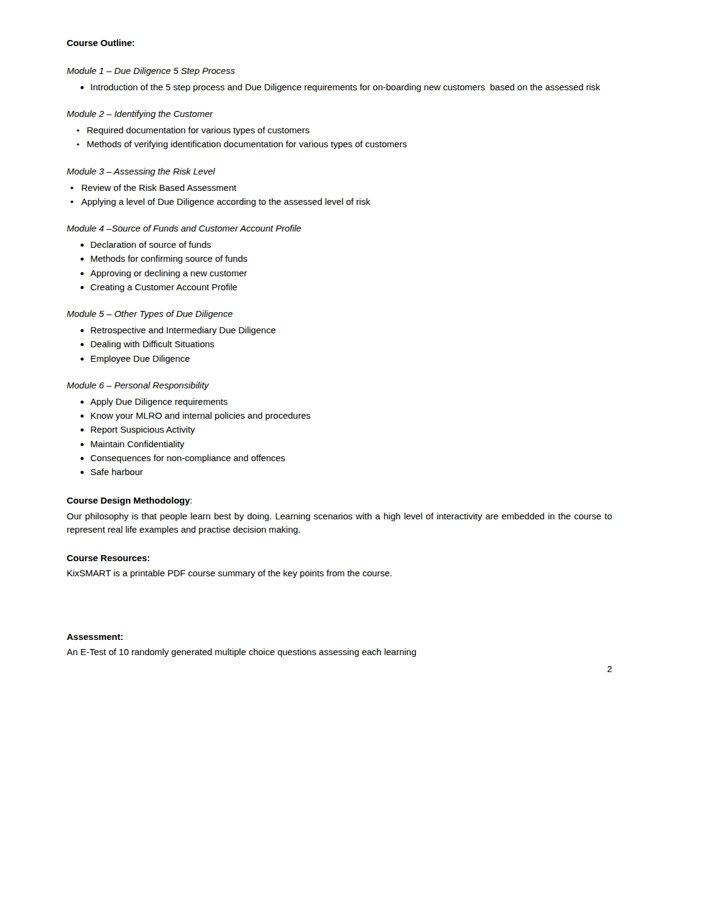Course Outline:
Module 1 – Due Diligence 5 Step Process
Introduction of the 5 step process and Due Diligence requirements for on-boarding new customers based on the assessed risk
Module 2 – Identifying the Customer
Required documentation for various types of customers
Methods of verifying identification documentation for various types of customers
Module 3 – Assessing the Risk Level
Review of the Risk Based Assessment
Applying a level of Due Diligence according to the assessed level of risk
Module 4 –Source of Funds and Customer Account Profile
Declaration of source of funds
Methods for confirming source of funds
Approving or declining a new customer
Creating a Customer Account Profile
Module 5 – Other Types of Due Diligence
Retrospective and Intermediary Due Diligence
Dealing with Difficult Situations
Employee Due Diligence
Module 6 – Personal Responsibility
Apply Due Diligence requirements
Know your MLRO and internal policies and procedures
Report Suspicious Activity
Maintain Confidentiality
Consequences for non-compliance and offences
Safe harbour
Course Design Methodology
:
Our philosophy is that people learn best by doing. Learning scenarios with a high level of interactivity are embedded in the course to represent real life examples and practise decision making.
Course Resources:
KixSMART is a printable PDF course summary of the key points from the course.
Assessment:
An E-Test of 10 randomly generated multiple choice questions assessing each learning
2